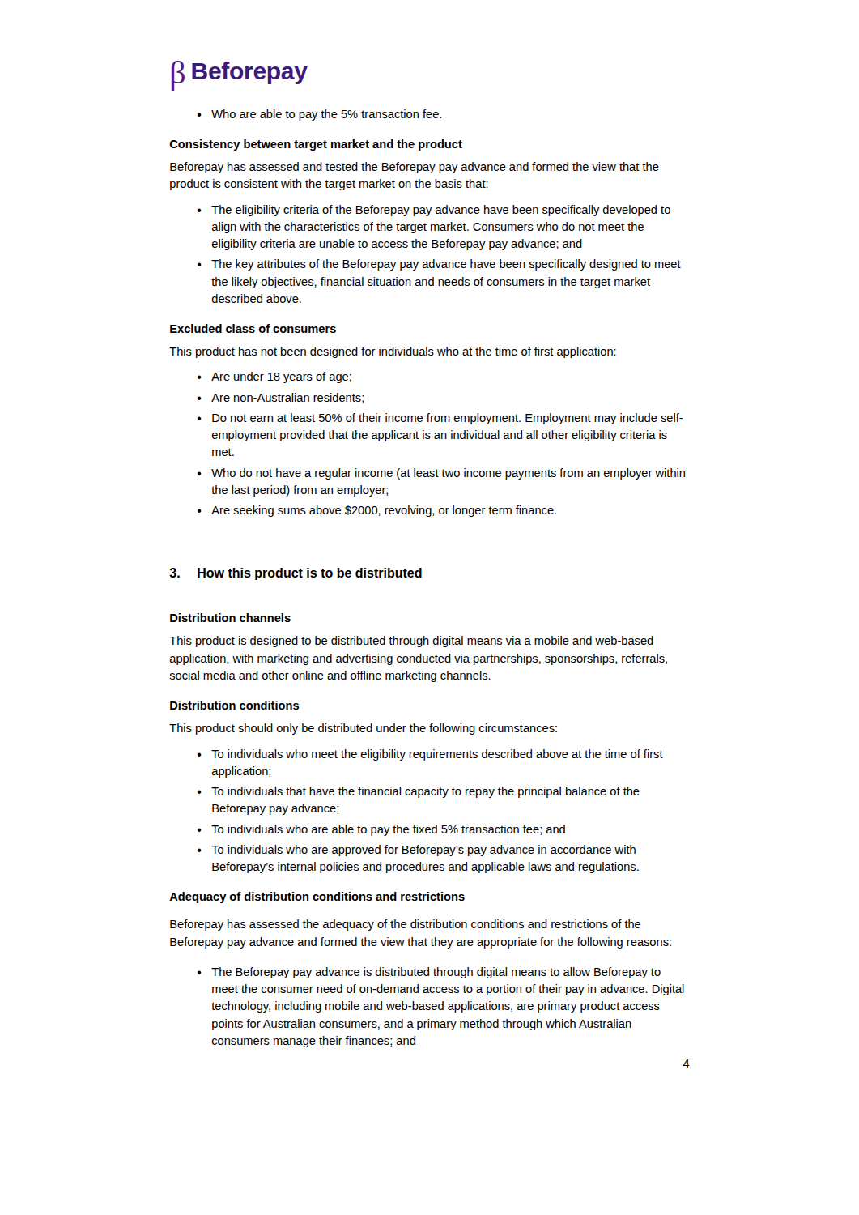β Beforepay
Who are able to pay the 5% transaction fee.
Consistency between target market and the product
Beforepay has assessed and tested the Beforepay pay advance and formed the view that the product is consistent with the target market on the basis that:
The eligibility criteria of the Beforepay pay advance have been specifically developed to align with the characteristics of the target market. Consumers who do not meet the eligibility criteria are unable to access the Beforepay pay advance; and
The key attributes of the Beforepay pay advance have been specifically designed to meet the likely objectives, financial situation and needs of consumers in the target market described above.
Excluded class of consumers
This product has not been designed for individuals who at the time of first application:
Are under 18 years of age;
Are non-Australian residents;
Do not earn at least 50% of their income from employment. Employment may include self-employment provided that the applicant is an individual and all other eligibility criteria is met.
Who do not have a regular income (at least two income payments from an employer within the last period) from an employer;
Are seeking sums above $2000, revolving, or longer term finance.
3. How this product is to be distributed
Distribution channels
This product is designed to be distributed through digital means via a mobile and web-based application, with marketing and advertising conducted via partnerships, sponsorships, referrals, social media and other online and offline marketing channels.
Distribution conditions
This product should only be distributed under the following circumstances:
To individuals who meet the eligibility requirements described above at the time of first application;
To individuals that have the financial capacity to repay the principal balance of the Beforepay pay advance;
To individuals who are able to pay the fixed 5% transaction fee; and
To individuals who are approved for Beforepay’s pay advance in accordance with Beforepay’s internal policies and procedures and applicable laws and regulations.
Adequacy of distribution conditions and restrictions
Beforepay has assessed the adequacy of the distribution conditions and restrictions of the Beforepay pay advance and formed the view that they are appropriate for the following reasons:
The Beforepay pay advance is distributed through digital means to allow Beforepay to meet the consumer need of on-demand access to a portion of their pay in advance. Digital technology, including mobile and web-based applications, are primary product access points for Australian consumers, and a primary method through which Australian consumers manage their finances; and
4